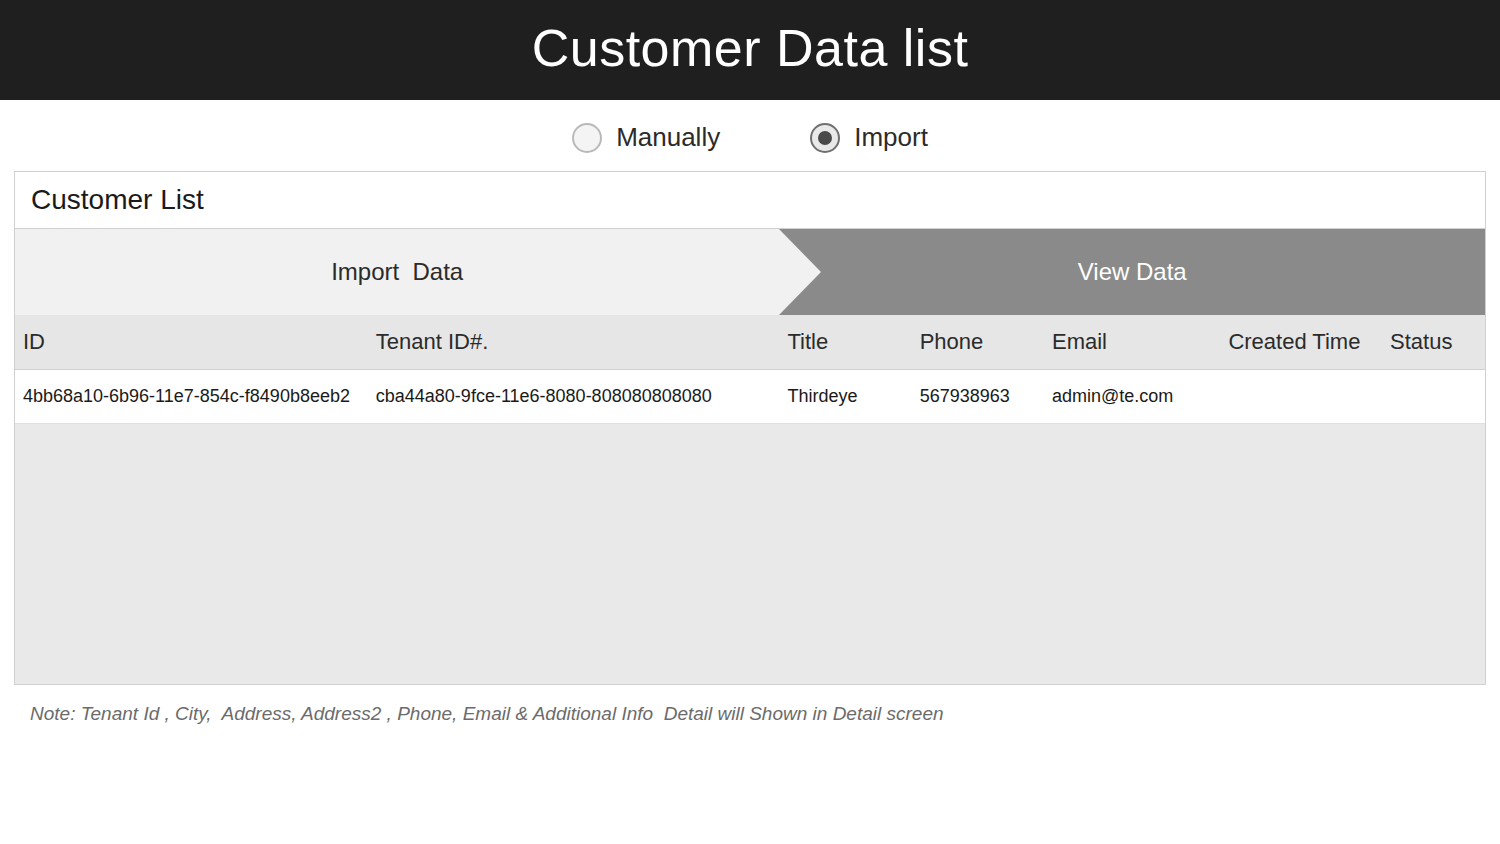Customer Data list
Manually
Import
Customer List
Import Data
View Data
| ID | Tenant ID#. | Title | Phone | Email | Created Time | Status |
| --- | --- | --- | --- | --- | --- | --- |
| 4bb68a10-6b96-11e7-854c-f8490b8eeb2 | cba44a80-9fce-11e6-8080-808080808080 | Thirdeye | 567938963 | admin@te.com | | |
Note: Tenant Id , City, Address, Address2 , Phone, Email & Additional Info Detail will Shown in Detail screen